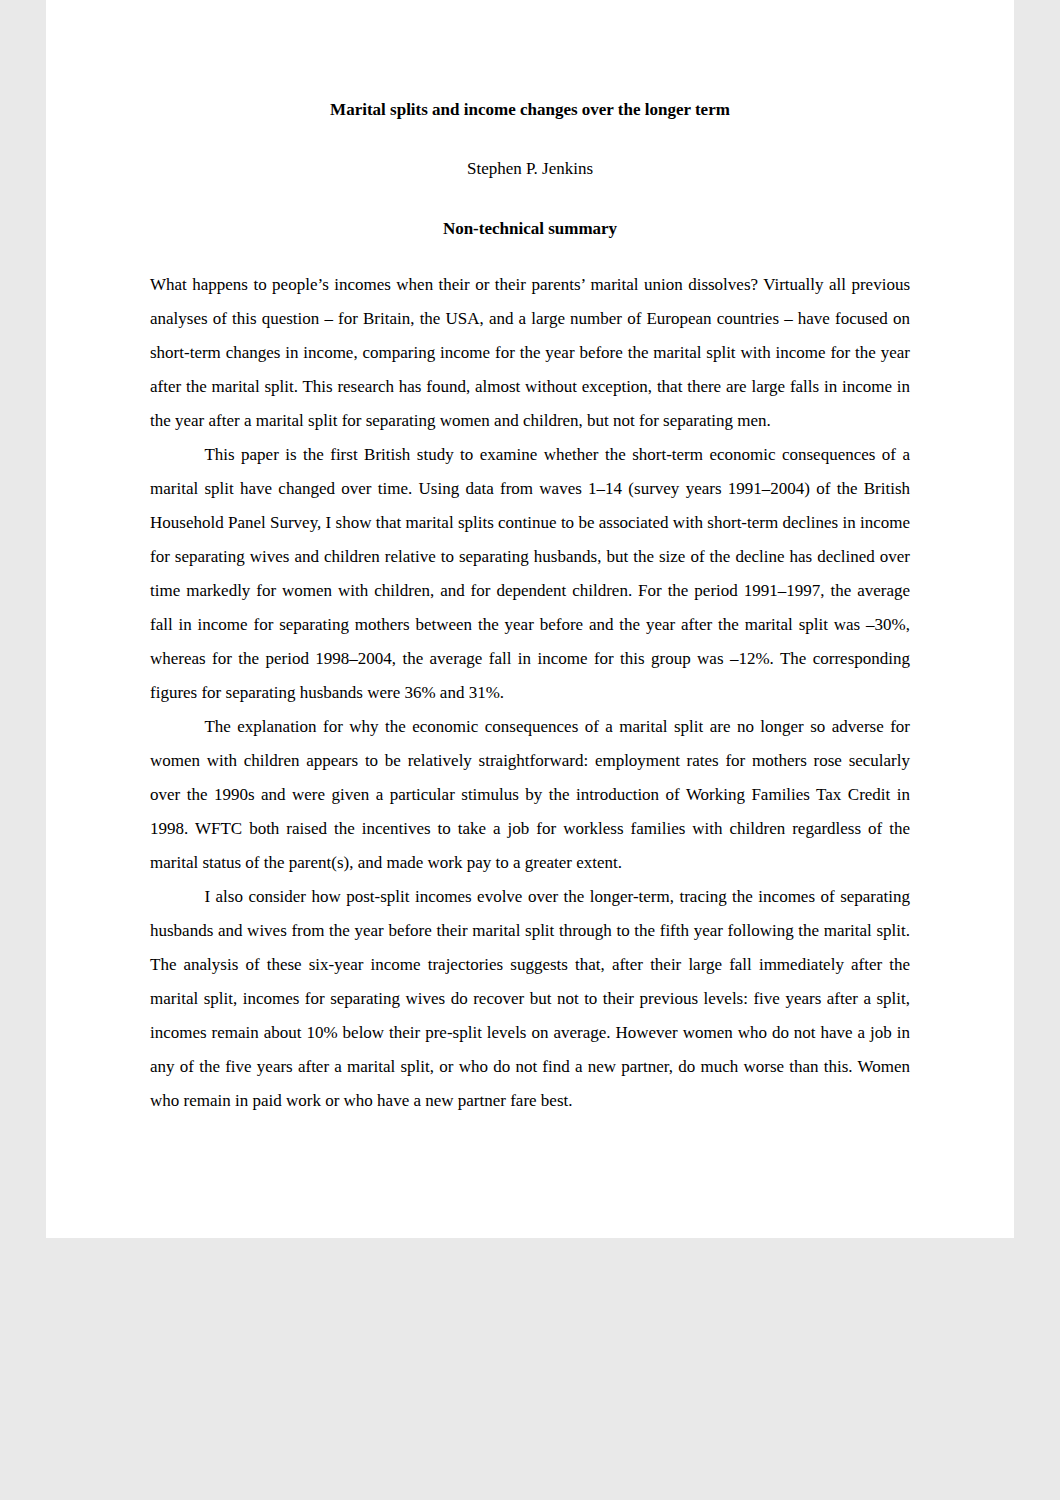Marital splits and income changes over the longer term
Stephen P. Jenkins
Non-technical summary
What happens to people’s incomes when their or their parents’ marital union dissolves? Virtually all previous analyses of this question – for Britain, the USA, and a large number of European countries – have focused on short-term changes in income, comparing income for the year before the marital split with income for the year after the marital split. This research has found, almost without exception, that there are large falls in income in the year after a marital split for separating women and children, but not for separating men.
This paper is the first British study to examine whether the short-term economic consequences of a marital split have changed over time. Using data from waves 1–14 (survey years 1991–2004) of the British Household Panel Survey, I show that marital splits continue to be associated with short-term declines in income for separating wives and children relative to separating husbands, but the size of the decline has declined over time markedly for women with children, and for dependent children. For the period 1991–1997, the average fall in income for separating mothers between the year before and the year after the marital split was –30%, whereas for the period 1998–2004, the average fall in income for this group was –12%. The corresponding figures for separating husbands were 36% and 31%.
The explanation for why the economic consequences of a marital split are no longer so adverse for women with children appears to be relatively straightforward: employment rates for mothers rose secularly over the 1990s and were given a particular stimulus by the introduction of Working Families Tax Credit in 1998. WFTC both raised the incentives to take a job for workless families with children regardless of the marital status of the parent(s), and made work pay to a greater extent.
I also consider how post-split incomes evolve over the longer-term, tracing the incomes of separating husbands and wives from the year before their marital split through to the fifth year following the marital split. The analysis of these six-year income trajectories suggests that, after their large fall immediately after the marital split, incomes for separating wives do recover but not to their previous levels: five years after a split, incomes remain about 10% below their pre-split levels on average. However women who do not have a job in any of the five years after a marital split, or who do not find a new partner, do much worse than this. Women who remain in paid work or who have a new partner fare best.